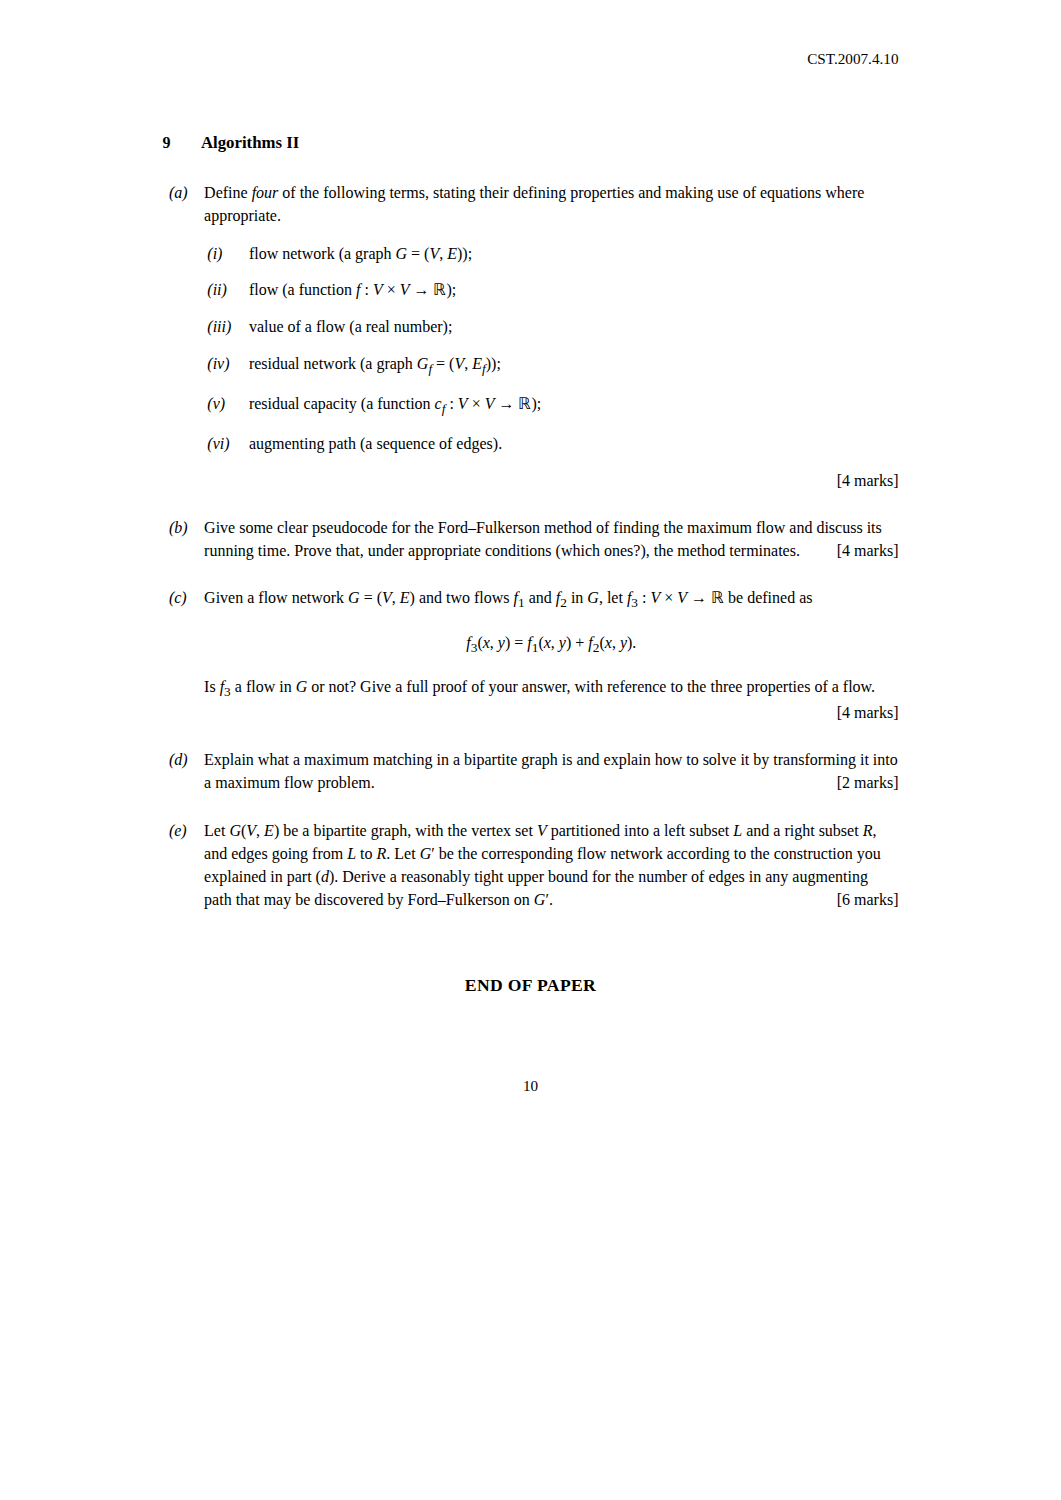CST.2007.4.10
9
Algorithms II
(a) Define four of the following terms, stating their defining properties and making use of equations where appropriate.
(i) flow network (a graph G = (V, E));
(ii) flow (a function f : V × V → ℝ);
(iii) value of a flow (a real number);
(iv) residual network (a graph Gf = (V, Ef));
(v) residual capacity (a function cf : V × V → ℝ);
(vi) augmenting path (a sequence of edges).
[4 marks]
(b) Give some clear pseudocode for the Ford–Fulkerson method of finding the maximum flow and discuss its running time. Prove that, under appropriate conditions (which ones?), the method terminates. [4 marks]
(c) Given a flow network G = (V, E) and two flows f1 and f2 in G, let f3 : V × V → ℝ be defined as
f3(x, y) = f1(x, y) + f2(x, y).
Is f3 a flow in G or not? Give a full proof of your answer, with reference to the three properties of a flow. [4 marks]
(d) Explain what a maximum matching in a bipartite graph is and explain how to solve it by transforming it into a maximum flow problem. [2 marks]
(e) Let G(V, E) be a bipartite graph, with the vertex set V partitioned into a left subset L and a right subset R, and edges going from L to R. Let G′ be the corresponding flow network according to the construction you explained in part (d). Derive a reasonably tight upper bound for the number of edges in any augmenting path that may be discovered by Ford–Fulkerson on G′. [6 marks]
END OF PAPER
10